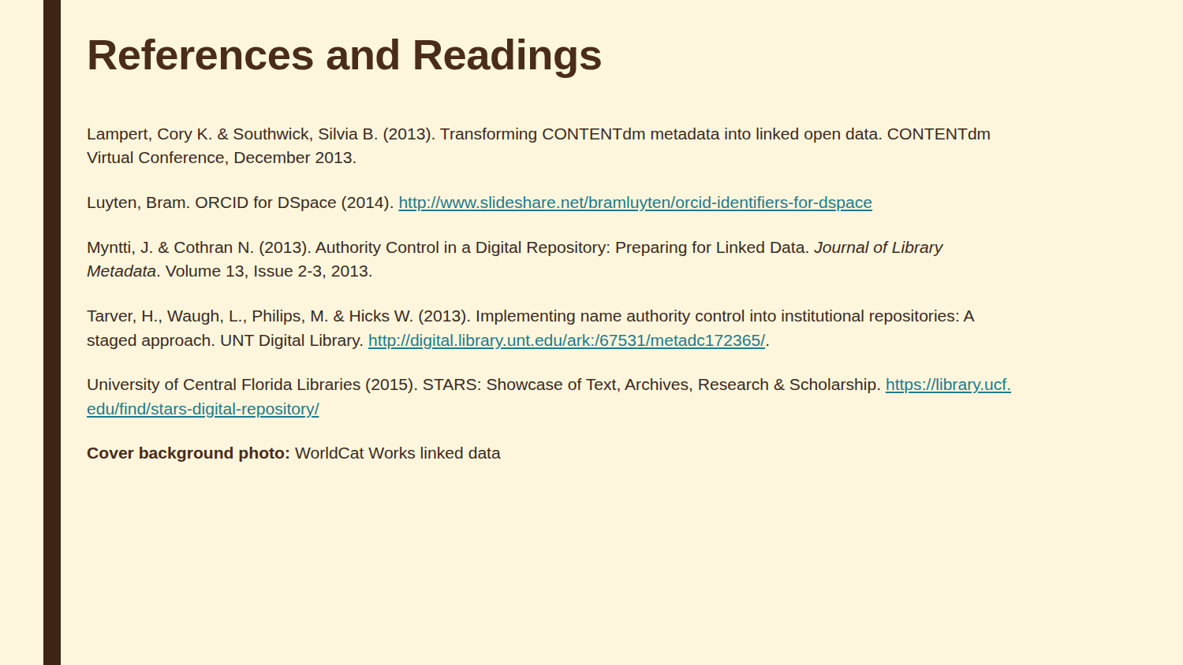References and Readings
Lampert, Cory K. & Southwick, Silvia B. (2013). Transforming CONTENTdm metadata into linked open data. CONTENTdm Virtual Conference, December 2013.
Luyten, Bram. ORCID for DSpace (2014). http://www.slideshare.net/bramluyten/orcid-identifiers-for-dspace
Myntti, J. & Cothran N. (2013). Authority Control in a Digital Repository: Preparing for Linked Data. Journal of Library Metadata. Volume 13, Issue 2-3, 2013.
Tarver, H., Waugh, L., Philips, M. & Hicks W. (2013). Implementing name authority control into institutional repositories: A staged approach. UNT Digital Library. http://digital.library.unt.edu/ark:/67531/metadc172365/.
University of Central Florida Libraries (2015). STARS: Showcase of Text, Archives, Research & Scholarship. https://library.ucf.edu/find/stars-digital-repository/
Cover background photo: WorldCat Works linked data